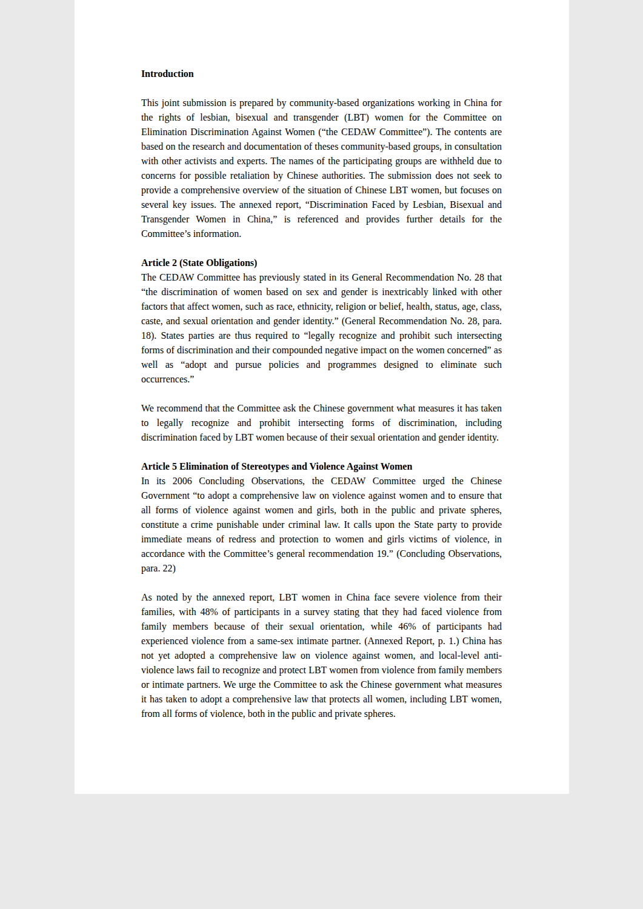Introduction
This joint submission is prepared by community-based organizations working in China for the rights of lesbian, bisexual and transgender (LBT) women for the Committee on Elimination Discrimination Against Women (“the CEDAW Committee”). The contents are based on the research and documentation of theses community-based groups, in consultation with other activists and experts. The names of the participating groups are withheld due to concerns for possible retaliation by Chinese authorities. The submission does not seek to provide a comprehensive overview of the situation of Chinese LBT women, but focuses on several key issues. The annexed report, “Discrimination Faced by Lesbian, Bisexual and Transgender Women in China,” is referenced and provides further details for the Committee’s information.
Article 2 (State Obligations)
The CEDAW Committee has previously stated in its General Recommendation No. 28 that “the discrimination of women based on sex and gender is inextricably linked with other factors that affect women, such as race, ethnicity, religion or belief, health, status, age, class, caste, and sexual orientation and gender identity.” (General Recommendation No. 28, para. 18). States parties are thus required to “legally recognize and prohibit such intersecting forms of discrimination and their compounded negative impact on the women concerned” as well as “adopt and pursue policies and programmes designed to eliminate such occurrences.”
We recommend that the Committee ask the Chinese government what measures it has taken to legally recognize and prohibit intersecting forms of discrimination, including discrimination faced by LBT women because of their sexual orientation and gender identity.
Article 5 Elimination of Stereotypes and Violence Against Women
In its 2006 Concluding Observations, the CEDAW Committee urged the Chinese Government “to adopt a comprehensive law on violence against women and to ensure that all forms of violence against women and girls, both in the public and private spheres, constitute a crime punishable under criminal law. It calls upon the State party to provide immediate means of redress and protection to women and girls victims of violence, in accordance with the Committee’s general recommendation 19.” (Concluding Observations, para. 22)
As noted by the annexed report, LBT women in China face severe violence from their families, with 48% of participants in a survey stating that they had faced violence from family members because of their sexual orientation, while 46% of participants had experienced violence from a same-sex intimate partner. (Annexed Report, p. 1.) China has not yet adopted a comprehensive law on violence against women, and local-level anti-violence laws fail to recognize and protect LBT women from violence from family members or intimate partners. We urge the Committee to ask the Chinese government what measures it has taken to adopt a comprehensive law that protects all women, including LBT women, from all forms of violence, both in the public and private spheres.